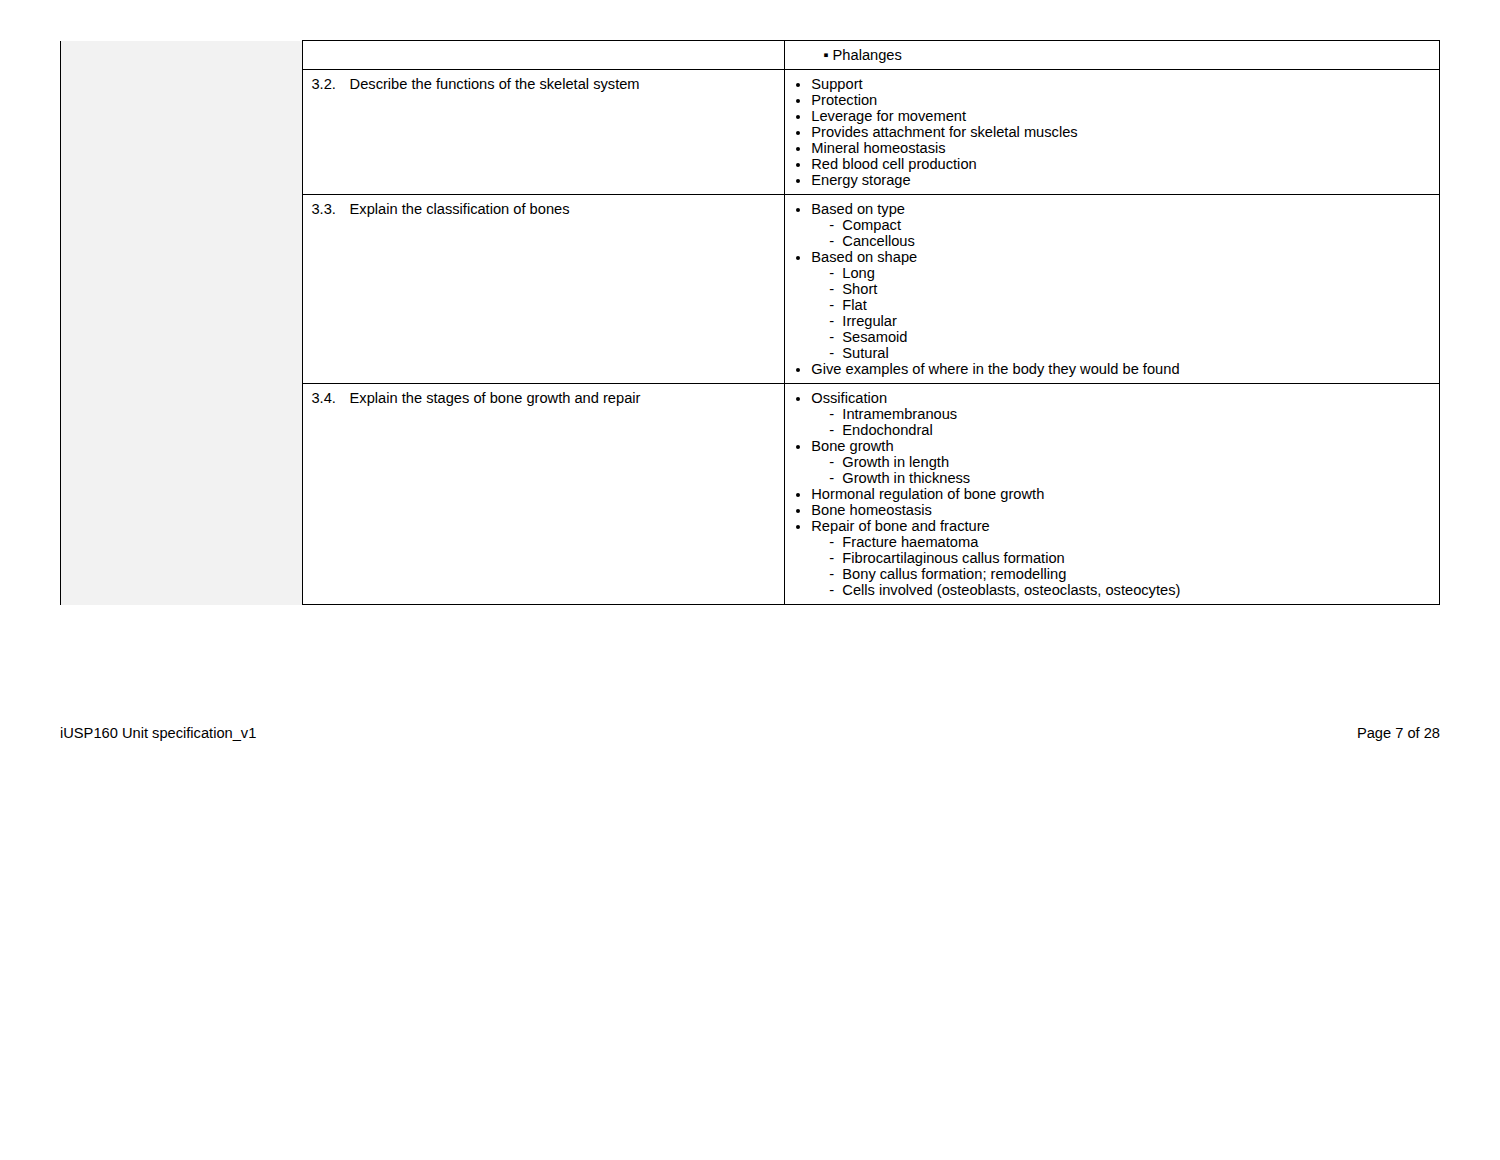| | | Phalanges |
| | 3.2. Describe the functions of the skeletal system | Support Protection Leverage for movement Provides attachment for skeletal muscles Mineral homeostasis Red blood cell production Energy storage |
| | 3.3. Explain the classification of bones | Based on type Compact Cancellous Based on shape Long Short Flat Irregular Sesamoid Sutural Give examples of where in the body they would be found |
| | 3.4. Explain the stages of bone growth and repair | Ossification Intramembranous Endochondral Bone growth Growth in length Growth in thickness Hormonal regulation of bone growth Bone homeostasis Repair of bone and fracture Fracture haematoma Fibrocartilaginous callus formation Bony callus formation; remodelling Cells involved (osteoblasts, osteoclasts, osteocytes) |
iUSP160 Unit specification_v1 Page 7 of 28